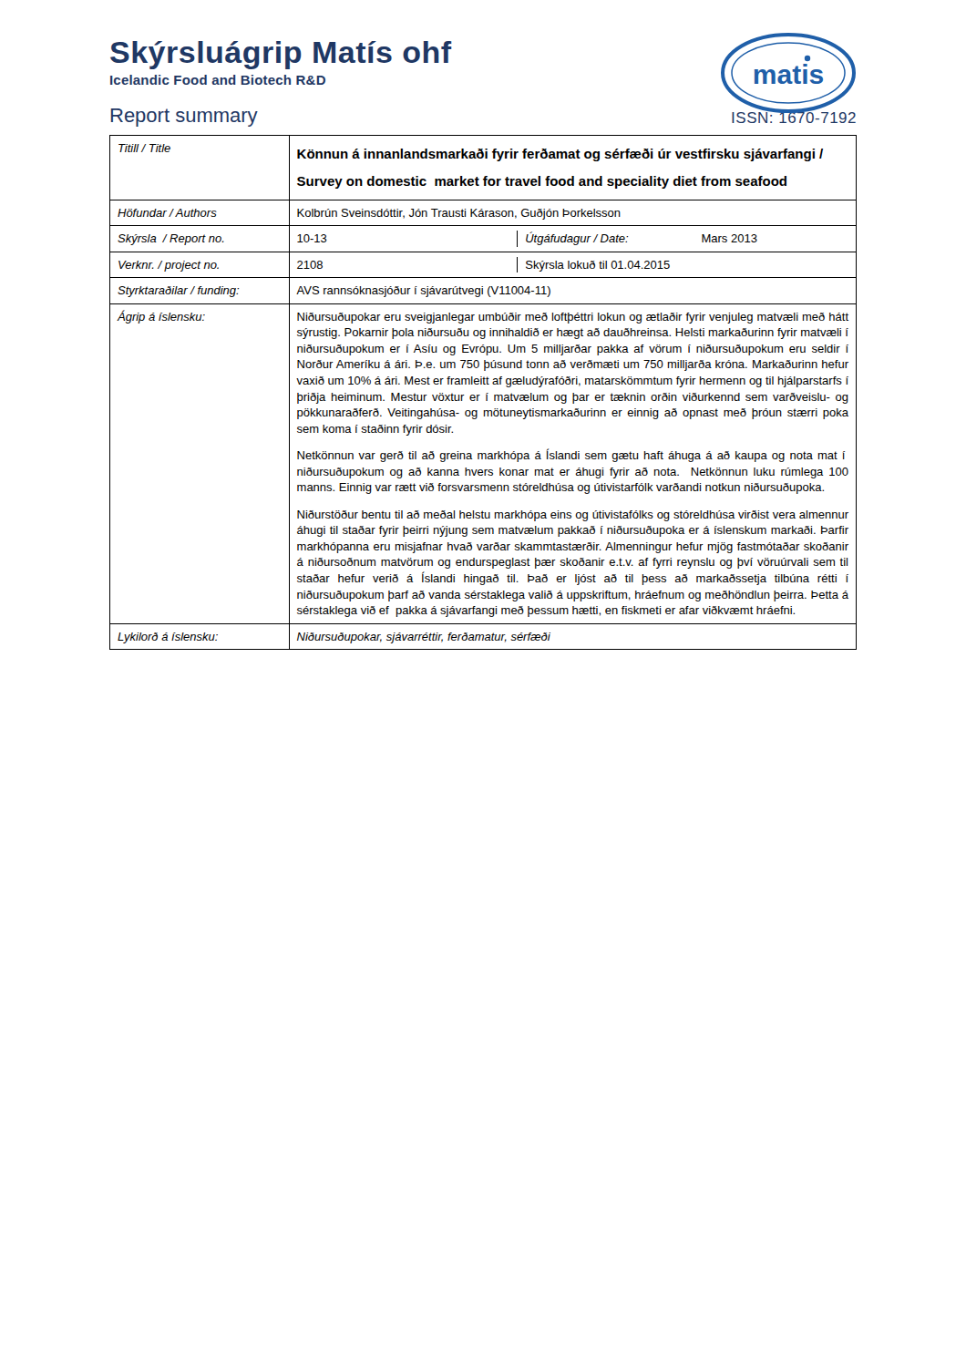Skýrsluágrip Matís ohf
Icelandic Food and Biotech R&D
Report summary ISSN: 1670-7192
matis
| Titill / Title | Könnun á innanlandsmarkaði fyrir ferðamat og sérfæði úr vestfirsku sjávarfangi / Survey on domestic market for travel food and speciality diet from seafood |
| Höfundar / Authors | Kolbrún Sveinsdóttir, Jón Trausti Kárason, Guðjón Þorkelsson |
| Skýrsla / Report no. | / 10-13 / Útgáfudagur / Date: / Mars 2013 / |
| Verknr. / project no. | / 2108 / Skýrsla lokuð til 01.04.2015 / |
| Styrktaraðilar / funding: | AVS rannsóknasjóður í sjávarútvegi (V11004-11) |
| Ágrip á íslensku: | Niðursuðupokar eru sveigjanlegar umbúðir með loftþéttri lokun og ætlaðir fyrir venjuleg matvæli með hátt sýrustig. Pokarnir þola niðursuðu og innihaldið er hægt að dauðhreinsa. Helsti markaðurinn fyrir matvæli í niðursuðupokum er í Asíu og Evrópu. Um 5 milljarðar pakka af vörum í niðursuðupokum eru seldir í Norður Ameríku á ári. Þ.e. um 750 þúsund tonn að verðmæti um 750 milljarða króna. Markaðurinn hefur vaxið um 10% á ári. Mest er framleitt af gæludýrafóðri, matarskömmtum fyrir hermenn og til hjálparstarfs í þriðja heiminum. Mestur vöxtur er í matvælum og þar er tæknin orðin viðurkennd sem varðveislu- og pökkunaraðferð. Veitingahúsa- og mötuneytismarkaðurinn er einnig að opnast með þróun stærri poka sem koma í staðinn fyrir dósir. Netkönnun var gerð til að greina markhópa á Íslandi sem gætu haft áhuga á að kaupa og nota mat í niðursuðupokum og að kanna hvers konar mat er áhugi fyrir að nota. Netkönnun luku rúmlega 100 manns. Einnig var rætt við forsvarsmenn stóreldhúsa og útivistarfólk varðandi notkun niðursuðupoka. Niðurstöður bentu til að meðal helstu markhópa eins og útivistafólks og stóreldhúsa virðist vera almennur áhugi til staðar fyrir þeirri nýjung sem matvælum pakkað í niðursuðupoka er á íslenskum markaði. Þarfir markhópanna eru misjafnar hvað varðar skammtastærðir. Almenningur hefur mjög fastmótaðar skoðanir á niðursoðnum matvörum og endurspeglast þær skoðanir e.t.v. af fyrri reynslu og því vöruúrvali sem til staðar hefur verið á Íslandi hingað til. Það er ljóst að til þess að markaðssetja tilbúna rétti í niðursuðupokum þarf að vanda sérstaklega valið á uppskriftum, hráefnum og meðhöndlun þeirra. Þetta á sérstaklega við ef pakka á sjávarfangi með þessum hætti, en fiskmeti er afar viðkvæmt hráefni. |
| Lykilorð á íslensku: | Niðursuðupokar, sjávarréttir, ferðamatur, sérfæði |